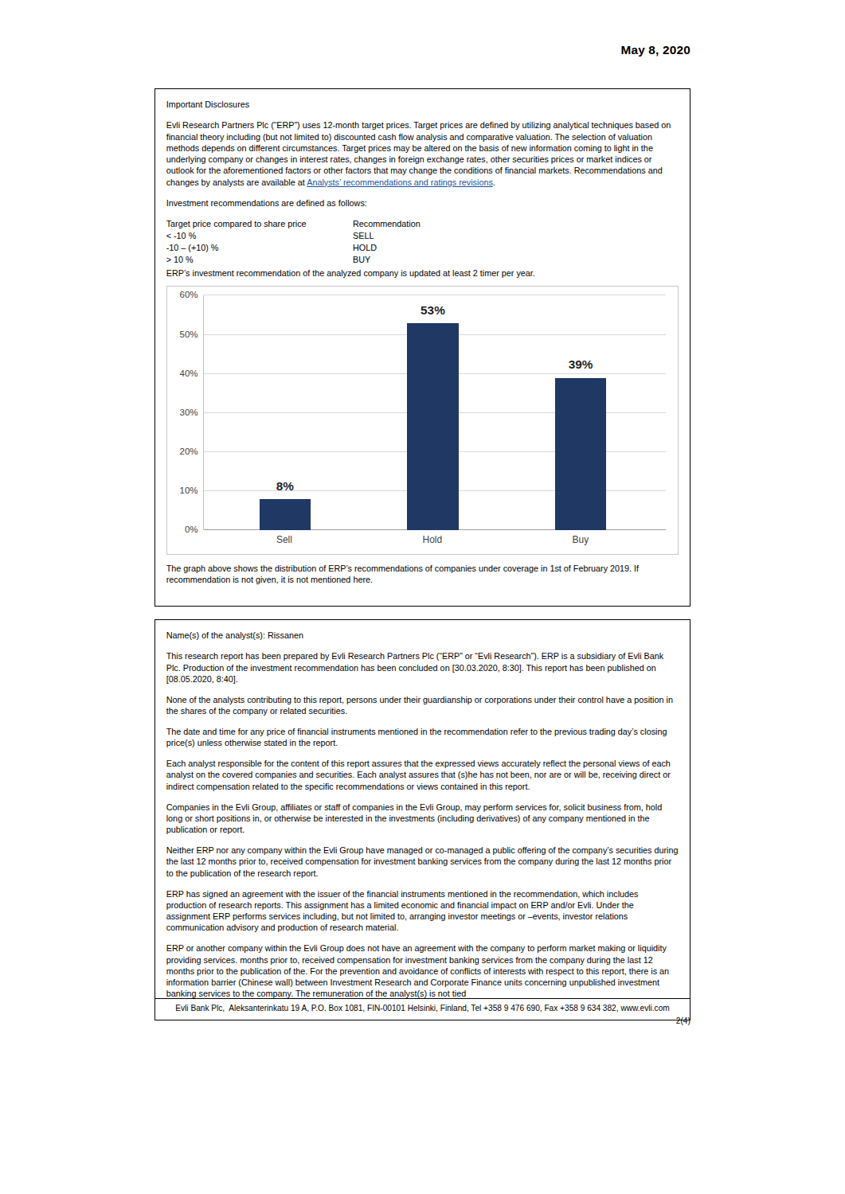May 8, 2020
Important Disclosures
Evli Research Partners Plc (“ERP”) uses 12-month target prices. Target prices are defined by utilizing analytical techniques based on financial theory including (but not limited to) discounted cash flow analysis and comparative valuation. The selection of valuation methods depends on different circumstances. Target prices may be altered on the basis of new information coming to light in the underlying company or changes in interest rates, changes in foreign exchange rates, other securities prices or market indices or outlook for the aforementioned factors or other factors that may change the conditions of financial markets. Recommendations and changes by analysts are available at Analysts’ recommendations and ratings revisions.
Investment recommendations are defined as follows:
| Target price compared to share price | Recommendation |
| < -10 % | SELL |
| -10 – (+10) % | HOLD |
| > 10 % | BUY |
ERP’s investment recommendation of the analyzed company is updated at least 2 timer per year.
60%
50%
40%
30%
20%
10%
0%
8%
53%
39%
Sell Hold Buy
The graph above shows the distribution of ERP’s recommendations of companies under coverage in 1st of February 2019. If recommendation is not given, it is not mentioned here.
Name(s) of the analyst(s): Rissanen
This research report has been prepared by Evli Research Partners Plc (“ERP” or “Evli Research”). ERP is a subsidiary of Evli Bank Plc. Production of the investment recommendation has been concluded on [30.03.2020, 8:30]. This report has been published on [08.05.2020, 8:40].
None of the analysts contributing to this report, persons under their guardianship or corporations under their control have a position in the shares of the company or related securities.
The date and time for any price of financial instruments mentioned in the recommendation refer to the previous trading day’s closing price(s) unless otherwise stated in the report.
Each analyst responsible for the content of this report assures that the expressed views accurately reflect the personal views of each analyst on the covered companies and securities. Each analyst assures that (s)he has not been, nor are or will be, receiving direct or indirect compensation related to the specific recommendations or views contained in this report.
Companies in the Evli Group, affiliates or staff of companies in the Evli Group, may perform services for, solicit business from, hold long or short positions in, or otherwise be interested in the investments (including derivatives) of any company mentioned in the publication or report.
Neither ERP nor any company within the Evli Group have managed or co-managed a public offering of the company’s securities during the last 12 months prior to, received compensation for investment banking services from the company during the last 12 months prior to the publication of the research report.
ERP has signed an agreement with the issuer of the financial instruments mentioned in the recommendation, which includes production of research reports. This assignment has a limited economic and financial impact on ERP and/or Evli. Under the assignment ERP performs services including, but not limited to, arranging investor meetings or –events, investor relations communication advisory and production of research material.
ERP or another company within the Evli Group does not have an agreement with the company to perform market making or liquidity providing services. months prior to, received compensation for investment banking services from the company during the last 12 months prior to the publication of the. For the prevention and avoidance of conflicts of interests with respect to this report, there is an information barrier (Chinese wall) between Investment Research and Corporate Finance units concerning unpublished investment banking services to the company. The remuneration of the analyst(s) is not tied
Evli Bank Plc, Aleksanterinkatu 19 A, P.O. Box 1081, FIN-00101 Helsinki, Finland, Tel +358 9 476 690, Fax +358 9 634 382, www.evli.com
2(4)